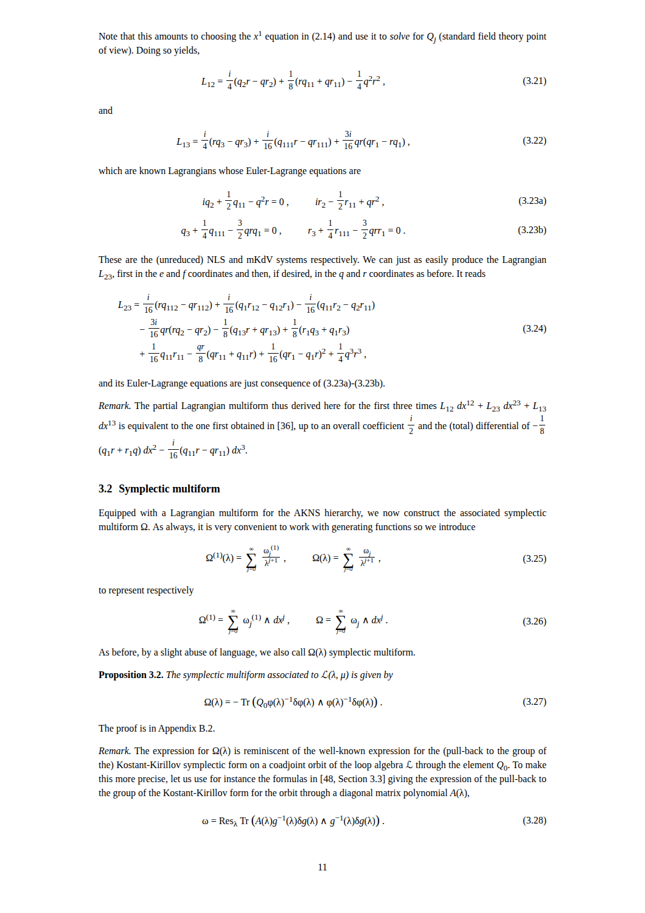Note that this amounts to choosing the x1 equation in (2.14) and use it to solve for Qj (standard field theory point of view). Doing so yields,
L12 = i 4(q2r − qr2) + 18(rq11 + qr11) − 14 q2r2 ,
(3.21)
and
L13 = i 4(rq3 − qr3) + i 16(q111r − qr111) + 3i 16 qr(qr1 − rq1) ,
(3.22)
which are known Lagrangians whose Euler-Lagrange equations are
iq2 + 12 q11 − q2r = 0 , ir2 − 12 r11 + qr2 ,
(3.23a)
q3 + 14 q111 − 32 qrq1 = 0 , r3 + 14 r111 − 32 qrr1 = 0 .
(3.23b)
These are the (unreduced) NLS and mKdV systems respectively. We can just as easily produce the Lagrangian L23, first in the e and f coordinates and then, if desired, in the q and r coordinates as before. It reads
L23 = i 16(rq112 − qr112) + i 16(q1r12 − q12r1) − i 16(q11r2 − q2r11)
− 3i 16 qr(rq2 − qr2) − 18(q13r + qr13) + 18(r1q3 + q1r3)
+ 116 q11r11 − qr 8(qr11 + q11r) + 116(qr1 − q1r)2 + 14 q3r3 ,
(3.24)
and its Euler-Lagrange equations are just consequence of (3.23a)-(3.23b).
Remark. The partial Lagrangian multiform thus derived here for the first three times L12 dx12 + L23 dx23 + L13 dx13 is equivalent to the one first obtained in [36], up to an overall coefficient i 2 and the (total) differential of −18(q1r + r1q) dx2 − i 16(q11r − qr11) dx3.
3.2 Symplectic multiform
Equipped with a Lagrangian multiform for the AKNS hierarchy, we now construct the associated symplectic multiform Ω. As always, it is very convenient to work with generating functions so we introduce
Ω(1)(λ) = ∞∑j=0 ωj(1) λj+1 , Ω(λ) = ∞∑j=0 ωj λj+1 ,
(3.25)
to represent respectively
Ω(1) = ∞∑j=0 ωj(1) ∧ dxj , Ω = ∞∑j=0 ωj ∧ dxj .
(3.26)
As before, by a slight abuse of language, we also call Ω(λ) symplectic multiform.
Proposition 3.2. The symplectic multiform associated to ℒ(λ, μ) is given by
Ω(λ) = − Tr (Q0φ(λ)−1δφ(λ) ∧ φ(λ)−1δφ(λ)) .
(3.27)
The proof is in Appendix B.2.
Remark. The expression for Ω(λ) is reminiscent of the well-known expression for the (pull-back to the group of the) Kostant-Kirillov symplectic form on a coadjoint orbit of the loop algebra ℒ through the element Q0. To make this more precise, let us use for instance the formulas in [48, Section 3.3] giving the expression of the pull-back to the group of the Kostant-Kirillov form for the orbit through a diagonal matrix polynomial A(λ),
ω = Resλ Tr (A(λ)g−1(λ)δg(λ) ∧ g−1(λ)δg(λ)) .
(3.28)
11